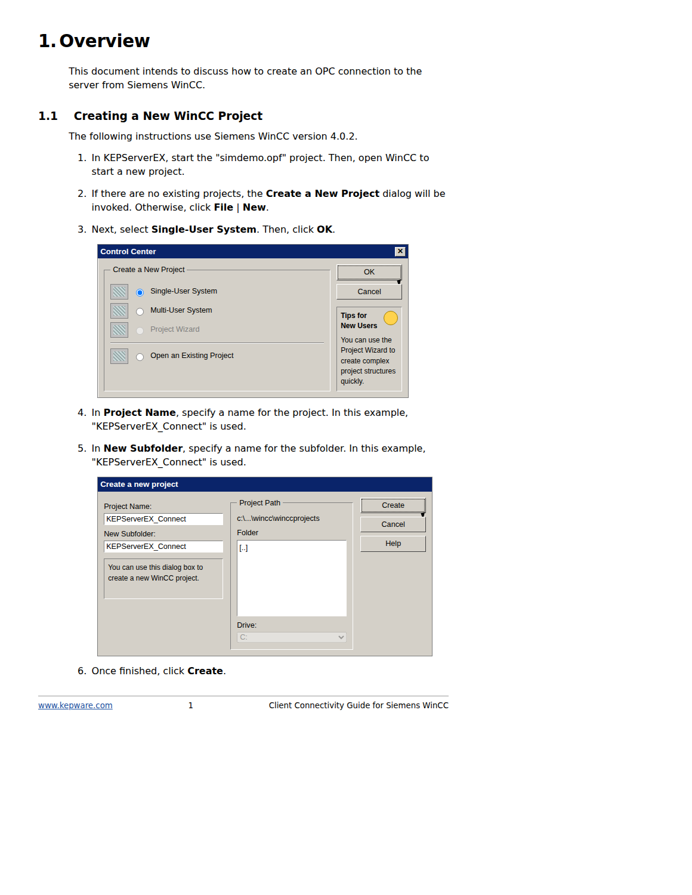1. Overview
This document intends to discuss how to create an OPC connection to the server from Siemens WinCC.
1.1 Creating a New WinCC Project
The following instructions use Siemens WinCC version 4.0.2.
In KEPServerEX, start the "simdemo.opf" project. Then, open WinCC to start a new project.
If there are no existing projects, the Create a New Project dialog will be invoked. Otherwise, click File | New.
Next, select Single-User System. Then, click OK.
Control Center ✕
Create a New Project
Single-User System
Multi-User System
Project Wizard
Open an Existing Project
OK
Cancel
Tips for New Users
You can use the Project Wizard to create complex project structures quickly.
In Project Name, specify a name for the project. In this example, "KEPServerEX_Connect" is used.
In New Subfolder, specify a name for the subfolder. In this example, "KEPServerEX_Connect" is used.
Create a new project
Project Name: New Subfolder:
You can use this dialog box to create a new WinCC project.
Project Path
c:\...\wincc\winccprojects
Folder
[..]
Drive: C:
Create
Cancel
Help
Once finished, click Create.
www.kepware.com 1 Client Connectivity Guide for Siemens WinCC